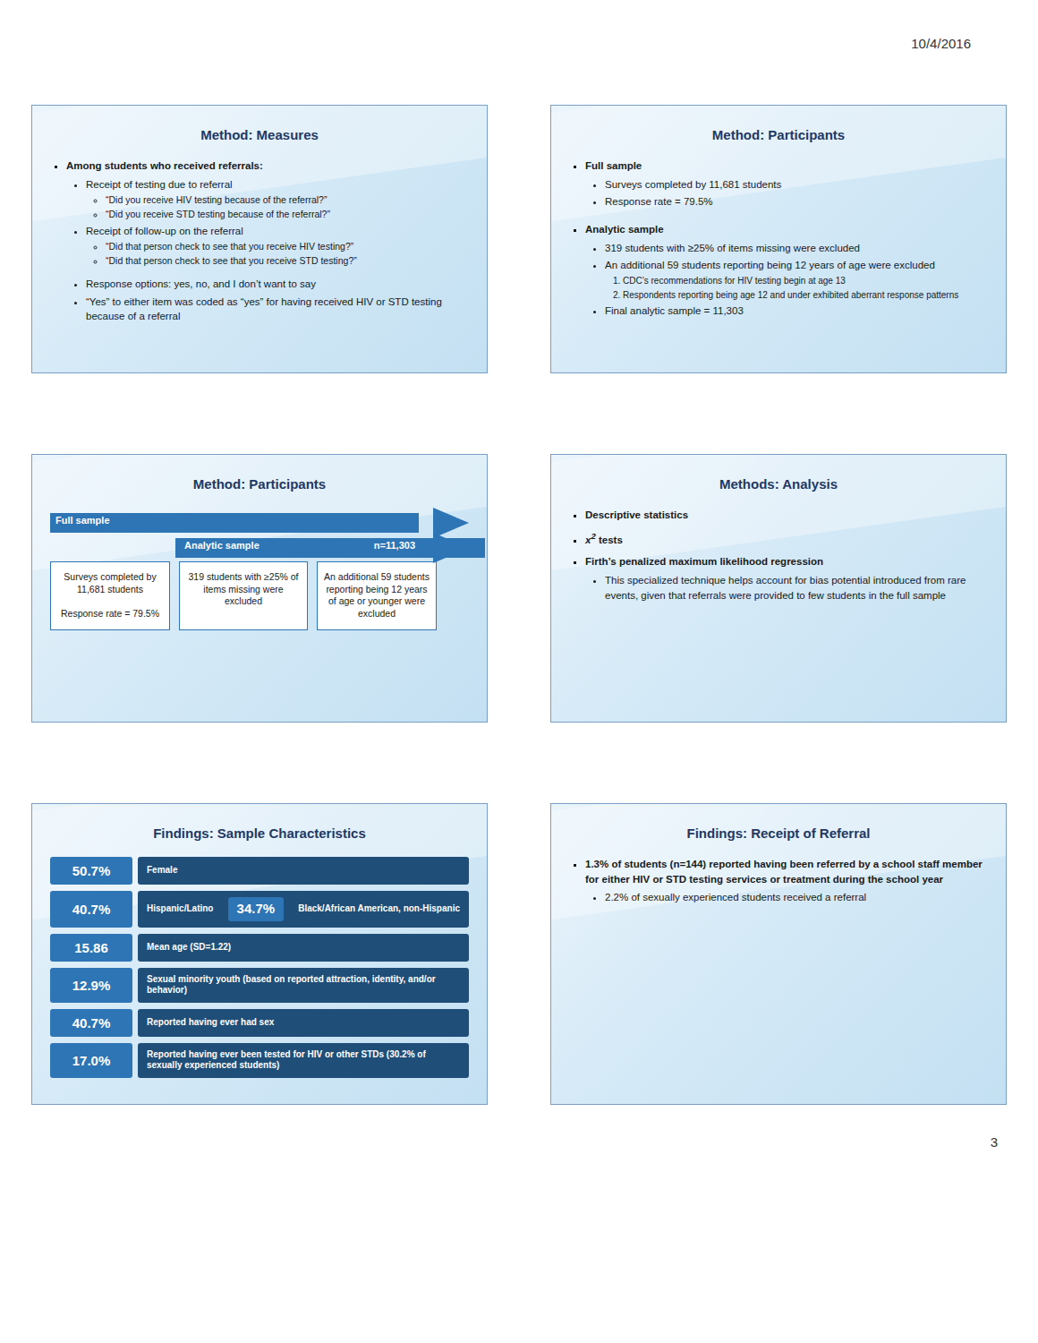10/4/2016
Method: Measures
Among students who received referrals:
Receipt of testing due to referral
“Did you receive HIV testing because of the referral?”
“Did you receive STD testing because of the referral?”
Receipt of follow-up on the referral
“Did that person check to see that you receive HIV testing?”
“Did that person check to see that you receive STD testing?”
Response options: yes, no, and I don’t want to say
“Yes” to either item was coded as “yes” for having received HIV or STD testing because of a referral
Method: Participants
Full sample
Surveys completed by 11,681 students
Response rate = 79.5%
Analytic sample
319 students with ≥25% of items missing were excluded
An additional 59 students reporting being 12 years of age were excluded
CDC’s recommendations for HIV testing begin at age 13
Respondents reporting being age 12 and under exhibited aberrant response patterns
Final analytic sample = 11,303
Method: Participants
Full sample
Analytic sample n=11,303
Surveys completed by 11,681 students
Response rate = 79.5%
319 students with ≥25% of items missing were excluded
An additional 59 students reporting being 12 years of age or younger were excluded
Methods: Analysis
Descriptive statistics
x2 tests
Firth’s penalized maximum likelihood regression
This specialized technique helps account for bias potential introduced from rare events, given that referrals were provided to few students in the full sample
Findings: Sample Characteristics
50.7%
Female
40.7%
Hispanic/Latino 34.7% Black/African American, non-Hispanic
15.86
Mean age (SD=1.22)
12.9%
Sexual minority youth (based on reported attraction, identity, and/or behavior)
40.7%
Reported having ever had sex
17.0%
Reported having ever been tested for HIV or other STDs (30.2% of sexually experienced students)
Findings: Receipt of Referral
1.3% of students (n=144) reported having been referred by a school staff member for either HIV or STD testing services or treatment during the school year
2.2% of sexually experienced students received a referral
3